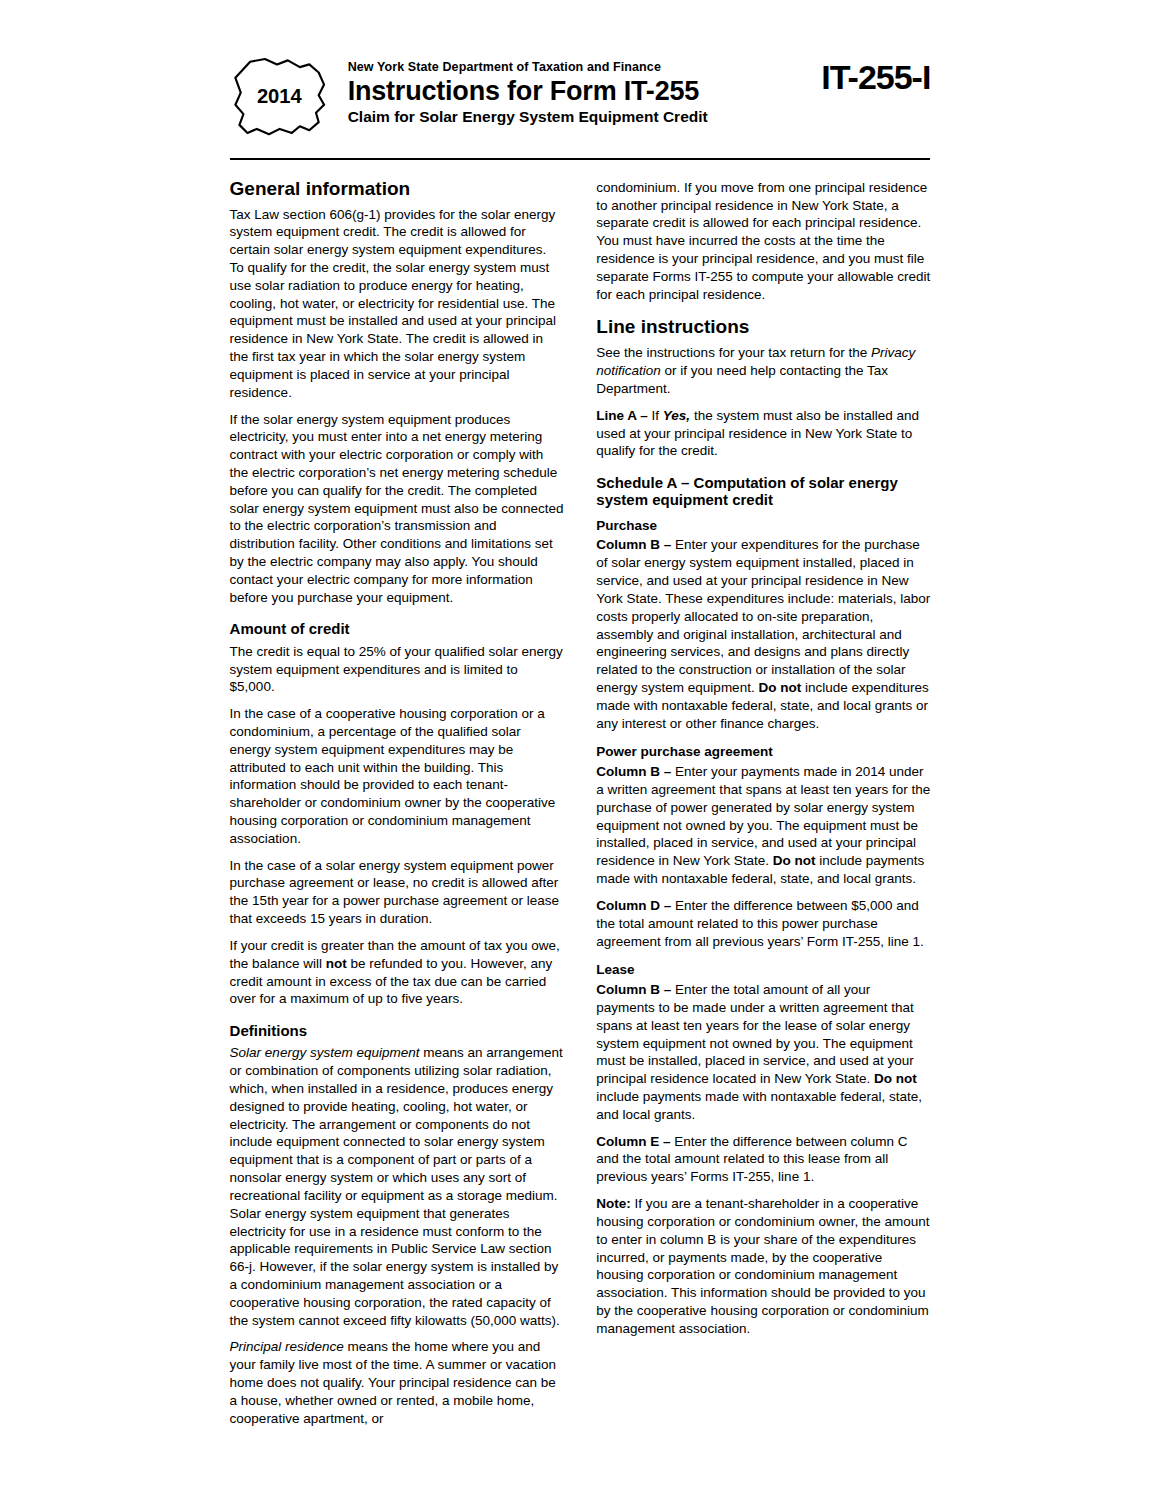2014
New York State Department of Taxation and Finance
Instructions for Form IT-255
Claim for Solar Energy System Equipment Credit
IT-255-I
General information
Tax Law section 606(g-1) provides for the solar energy system equipment credit. The credit is allowed for certain solar energy system equipment expenditures. To qualify for the credit, the solar energy system must use solar radiation to produce energy for heating, cooling, hot water, or electricity for residential use. The equipment must be installed and used at your principal residence in New York State. The credit is allowed in the first tax year in which the solar energy system equipment is placed in service at your principal residence.
If the solar energy system equipment produces electricity, you must enter into a net energy metering contract with your electric corporation or comply with the electric corporation’s net energy metering schedule before you can qualify for the credit. The completed solar energy system equipment must also be connected to the electric corporation’s transmission and distribution facility. Other conditions and limitations set by the electric company may also apply. You should contact your electric company for more information before you purchase your equipment.
Amount of credit
The credit is equal to 25% of your qualified solar energy system equipment expenditures and is limited to $5,000.
In the case of a cooperative housing corporation or a condominium, a percentage of the qualified solar energy system equipment expenditures may be attributed to each unit within the building. This information should be provided to each tenant-shareholder or condominium owner by the cooperative housing corporation or condominium management association.
In the case of a solar energy system equipment power purchase agreement or lease, no credit is allowed after the 15th year for a power purchase agreement or lease that exceeds 15 years in duration.
If your credit is greater than the amount of tax you owe, the balance will not be refunded to you. However, any credit amount in excess of the tax due can be carried over for a maximum of up to five years.
Definitions
Solar energy system equipment means an arrangement or combination of components utilizing solar radiation, which, when installed in a residence, produces energy designed to provide heating, cooling, hot water, or electricity. The arrangement or components do not include equipment connected to solar energy system equipment that is a component of part or parts of a nonsolar energy system or which uses any sort of recreational facility or equipment as a storage medium. Solar energy system equipment that generates electricity for use in a residence must conform to the applicable requirements in Public Service Law section 66-j. However, if the solar energy system is installed by a condominium management association or a cooperative housing corporation, the rated capacity of the system cannot exceed fifty kilowatts (50,000 watts).
Principal residence means the home where you and your family live most of the time. A summer or vacation home does not qualify. Your principal residence can be a house, whether owned or rented, a mobile home, cooperative apartment, or
condominium. If you move from one principal residence to another principal residence in New York State, a separate credit is allowed for each principal residence. You must have incurred the costs at the time the residence is your principal residence, and you must file separate Forms IT-255 to compute your allowable credit for each principal residence.
Line instructions
See the instructions for your tax return for the Privacy notification or if you need help contacting the Tax Department.
Line A – If Yes, the system must also be installed and used at your principal residence in New York State to qualify for the credit.
Schedule A – Computation of solar energy system equipment credit
Purchase
Column B – Enter your expenditures for the purchase of solar energy system equipment installed, placed in service, and used at your principal residence in New York State. These expenditures include: materials, labor costs properly allocated to on-site preparation, assembly and original installation, architectural and engineering services, and designs and plans directly related to the construction or installation of the solar energy system equipment. Do not include expenditures made with nontaxable federal, state, and local grants or any interest or other finance charges.
Power purchase agreement
Column B – Enter your payments made in 2014 under a written agreement that spans at least ten years for the purchase of power generated by solar energy system equipment not owned by you. The equipment must be installed, placed in service, and used at your principal residence in New York State. Do not include payments made with nontaxable federal, state, and local grants.
Column D – Enter the difference between $5,000 and the total amount related to this power purchase agreement from all previous years’ Form IT-255, line 1.
Lease
Column B – Enter the total amount of all your payments to be made under a written agreement that spans at least ten years for the lease of solar energy system equipment not owned by you. The equipment must be installed, placed in service, and used at your principal residence located in New York State. Do not include payments made with nontaxable federal, state, and local grants.
Column E – Enter the difference between column C and the total amount related to this lease from all previous years’ Forms IT-255, line 1.
Note: If you are a tenant-shareholder in a cooperative housing corporation or condominium owner, the amount to enter in column B is your share of the expenditures incurred, or payments made, by the cooperative housing corporation or condominium management association. This information should be provided to you by the cooperative housing corporation or condominium management association.